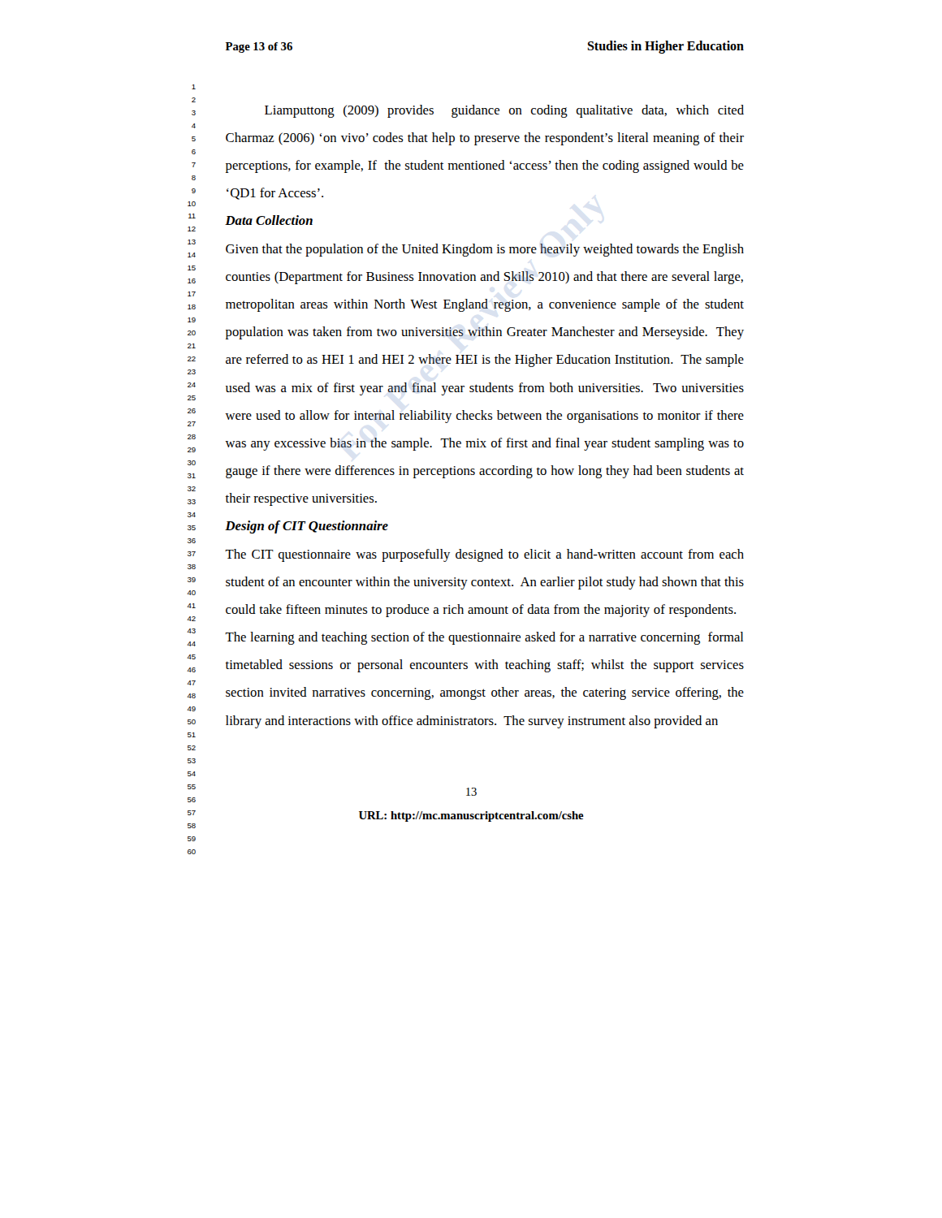Page 13 of 36 Studies in Higher Education
1
2
3
4
5
6
7
8
9
10
11
12
13
14
15
16
17
18
19
20
21
22
23
24
25
26
27
28
29
30
31
32
33
34
35
36
37
38
39
40
41
42
43
44
45
46
47
48
49
50
51
52
53
54
55
56
57
58
59
60
For Peer Review Only
Liamputtong (2009) provides guidance on coding qualitative data, which cited Charmaz (2006) ‘on vivo’ codes that help to preserve the respondent’s literal meaning of their perceptions, for example, If the student mentioned ‘access’ then the coding assigned would be ‘QD1 for Access’.
Data Collection
Given that the population of the United Kingdom is more heavily weighted towards the English counties (Department for Business Innovation and Skills 2010) and that there are several large, metropolitan areas within North West England region, a convenience sample of the student population was taken from two universities within Greater Manchester and Merseyside. They are referred to as HEI 1 and HEI 2 where HEI is the Higher Education Institution. The sample used was a mix of first year and final year students from both universities. Two universities were used to allow for internal reliability checks between the organisations to monitor if there was any excessive bias in the sample. The mix of first and final year student sampling was to gauge if there were differences in perceptions according to how long they had been students at their respective universities.
Design of CIT Questionnaire
The CIT questionnaire was purposefully designed to elicit a hand-written account from each student of an encounter within the university context. An earlier pilot study had shown that this could take fifteen minutes to produce a rich amount of data from the majority of respondents. The learning and teaching section of the questionnaire asked for a narrative concerning formal timetabled sessions or personal encounters with teaching staff; whilst the support services section invited narratives concerning, amongst other areas, the catering service offering, the library and interactions with office administrators. The survey instrument also provided an
13
URL: http://mc.manuscriptcentral.com/cshe